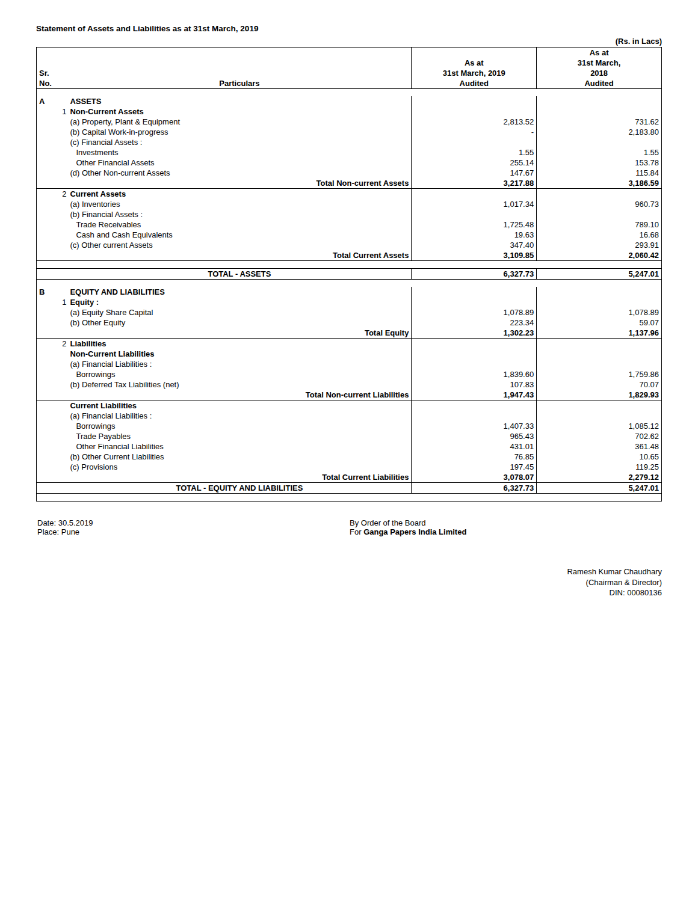Statement of Assets and Liabilities as at 31st March, 2019
(Rs. in Lacs)
| | | | As at |
| | | As at | 31st March, |
| Sr. | | 31st March, 2019 | 2018 |
| No. | Particulars | Audited | Audited |
| A | ASSETS | | |
| 1 | Non-Current Assets | | |
| | (a) Property, Plant & Equipment | 2,813.52 | 731.62 |
| | (b) Capital Work-in-progress | - | 2,183.80 |
| | (c) Financial Assets : | | |
| | Investments | 1.55 | 1.55 |
| | Other Financial Assets | 255.14 | 153.78 |
| | (d) Other Non-current Assets | 147.67 | 115.84 |
| | Total Non-current Assets | 3,217.88 | 3,186.59 |
| 2 | Current Assets | | |
| | (a) Inventories | 1,017.34 | 960.73 |
| | (b) Financial Assets : | | |
| | Trade Receivables | 1,725.48 | 789.10 |
| | Cash and Cash Equivalents | 19.63 | 16.68 |
| | (c) Other current Assets | 347.40 | 293.91 |
| | Total Current Assets | 3,109.85 | 2,060.42 |
| | TOTAL - ASSETS | 6,327.73 | 5,247.01 |
| B | EQUITY AND LIABILITIES | | |
| 1 | Equity : | | |
| | (a) Equity Share Capital | 1,078.89 | 1,078.89 |
| | (b) Other Equity | 223.34 | 59.07 |
| | Total Equity | 1,302.23 | 1,137.96 |
| 2 | Liabilities | | |
| | Non-Current Liabilities | | |
| | (a) Financial Liabilities : | | |
| | Borrowings | 1,839.60 | 1,759.86 |
| | (b) Deferred Tax Liabilities (net) | 107.83 | 70.07 |
| | Total Non-current Liabilities | 1,947.43 | 1,829.93 |
| | Current Liabilities | | |
| | (a) Financial Liabilities : | | |
| | Borrowings | 1,407.33 | 1,085.12 |
| | Trade Payables | 965.43 | 702.62 |
| | Other Financial Liabilities | 431.01 | 361.48 |
| | (b) Other Current Liabilities | 76.85 | 10.65 |
| | (c) Provisions | 197.45 | 119.25 |
| | Total Current Liabilities | 3,078.07 | 2,279.12 |
| | TOTAL - EQUITY AND LIABILITIES | 6,327.73 | 5,247.01 |
| Date: 30.5.2019 Place: Pune | By Order of the Board For Ganga Papers India Limited |
Ramesh Kumar Chaudhary
(Chairman & Director)
DIN: 00080136